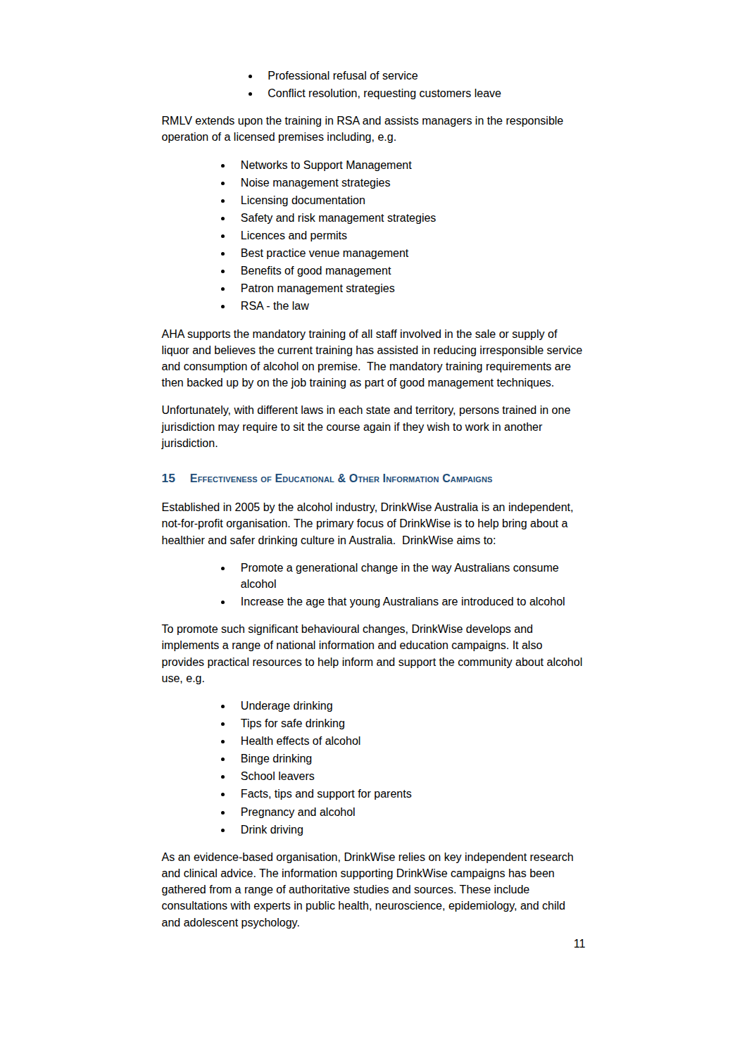Professional refusal of service
Conflict resolution, requesting customers leave
RMLV extends upon the training in RSA and assists managers in the responsible operation of a licensed premises including, e.g.
Networks to Support Management
Noise management strategies
Licensing documentation
Safety and risk management strategies
Licences and permits
Best practice venue management
Benefits of good management
Patron management strategies
RSA - the law
AHA supports the mandatory training of all staff involved in the sale or supply of liquor and believes the current training has assisted in reducing irresponsible service and consumption of alcohol on premise. The mandatory training requirements are then backed up by on the job training as part of good management techniques.
Unfortunately, with different laws in each state and territory, persons trained in one jurisdiction may require to sit the course again if they wish to work in another jurisdiction.
15 Effectiveness of Educational & Other Information Campaigns
Established in 2005 by the alcohol industry, DrinkWise Australia is an independent, not-for-profit organisation. The primary focus of DrinkWise is to help bring about a healthier and safer drinking culture in Australia. DrinkWise aims to:
Promote a generational change in the way Australians consume alcohol
Increase the age that young Australians are introduced to alcohol
To promote such significant behavioural changes, DrinkWise develops and implements a range of national information and education campaigns. It also provides practical resources to help inform and support the community about alcohol use, e.g.
Underage drinking
Tips for safe drinking
Health effects of alcohol
Binge drinking
School leavers
Facts, tips and support for parents
Pregnancy and alcohol
Drink driving
As an evidence-based organisation, DrinkWise relies on key independent research and clinical advice. The information supporting DrinkWise campaigns has been gathered from a range of authoritative studies and sources. These include consultations with experts in public health, neuroscience, epidemiology, and child and adolescent psychology.
11